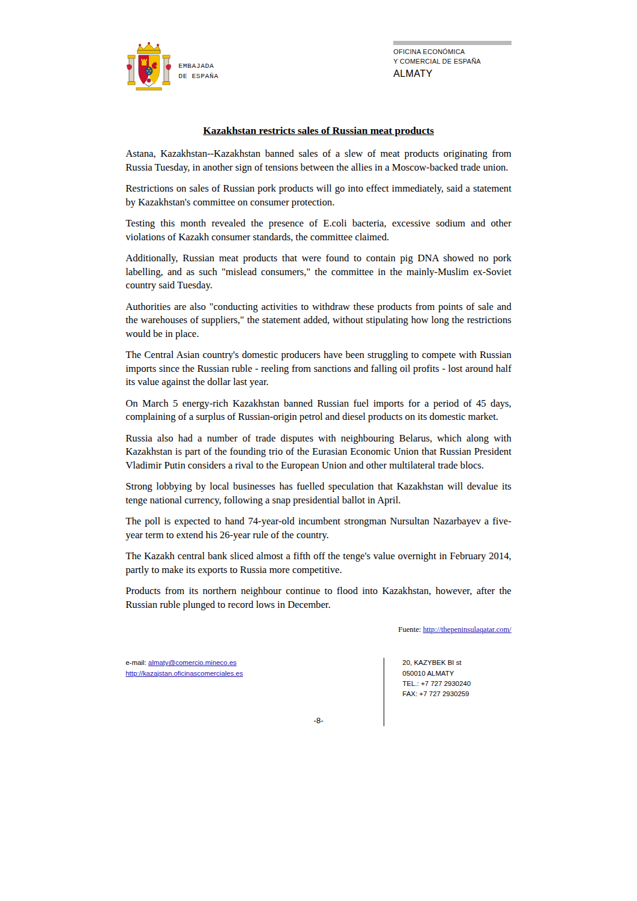EMBAJADA
DE ESPAÑA
OFICINA ECONÓMICA
Y COMERCIAL DE ESPAÑA
ALMATY
Kazakhstan restricts sales of Russian meat products
Astana, Kazakhstan--Kazakhstan banned sales of a slew of meat products originating from Russia Tuesday, in another sign of tensions between the allies in a Moscow-backed trade union.
Restrictions on sales of Russian pork products will go into effect immediately, said a statement by Kazakhstan's committee on consumer protection.
Testing this month revealed the presence of E.coli bacteria, excessive sodium and other violations of Kazakh consumer standards, the committee claimed.
Additionally, Russian meat products that were found to contain pig DNA showed no pork labelling, and as such "mislead consumers," the committee in the mainly-Muslim ex-Soviet country said Tuesday.
Authorities are also "conducting activities to withdraw these products from points of sale and the warehouses of suppliers," the statement added, without stipulating how long the restrictions would be in place.
The Central Asian country's domestic producers have been struggling to compete with Russian imports since the Russian ruble - reeling from sanctions and falling oil profits - lost around half its value against the dollar last year.
On March 5 energy-rich Kazakhstan banned Russian fuel imports for a period of 45 days, complaining of a surplus of Russian-origin petrol and diesel products on its domestic market.
Russia also had a number of trade disputes with neighbouring Belarus, which along with Kazakhstan is part of the founding trio of the Eurasian Economic Union that Russian President Vladimir Putin considers a rival to the European Union and other multilateral trade blocs.
Strong lobbying by local businesses has fuelled speculation that Kazakhstan will devalue its tenge national currency, following a snap presidential ballot in April.
The poll is expected to hand 74-year-old incumbent strongman Nursultan Nazarbayev a five-year term to extend his 26-year rule of the country.
The Kazakh central bank sliced almost a fifth off the tenge's value overnight in February 2014, partly to make its exports to Russia more competitive.
Products from its northern neighbour continue to flood into Kazakhstan, however, after the Russian ruble plunged to record lows in December.
Fuente: http://thepeninsulaqatar.com/
e-mail: almaty@comercio.mineco.es
http://kazajstan.oficinascomerciales.es
20, KAZYBEK BI st
050010 ALMATY
TEL.: +7 727 2930240
FAX: +7 727 2930259
-8-